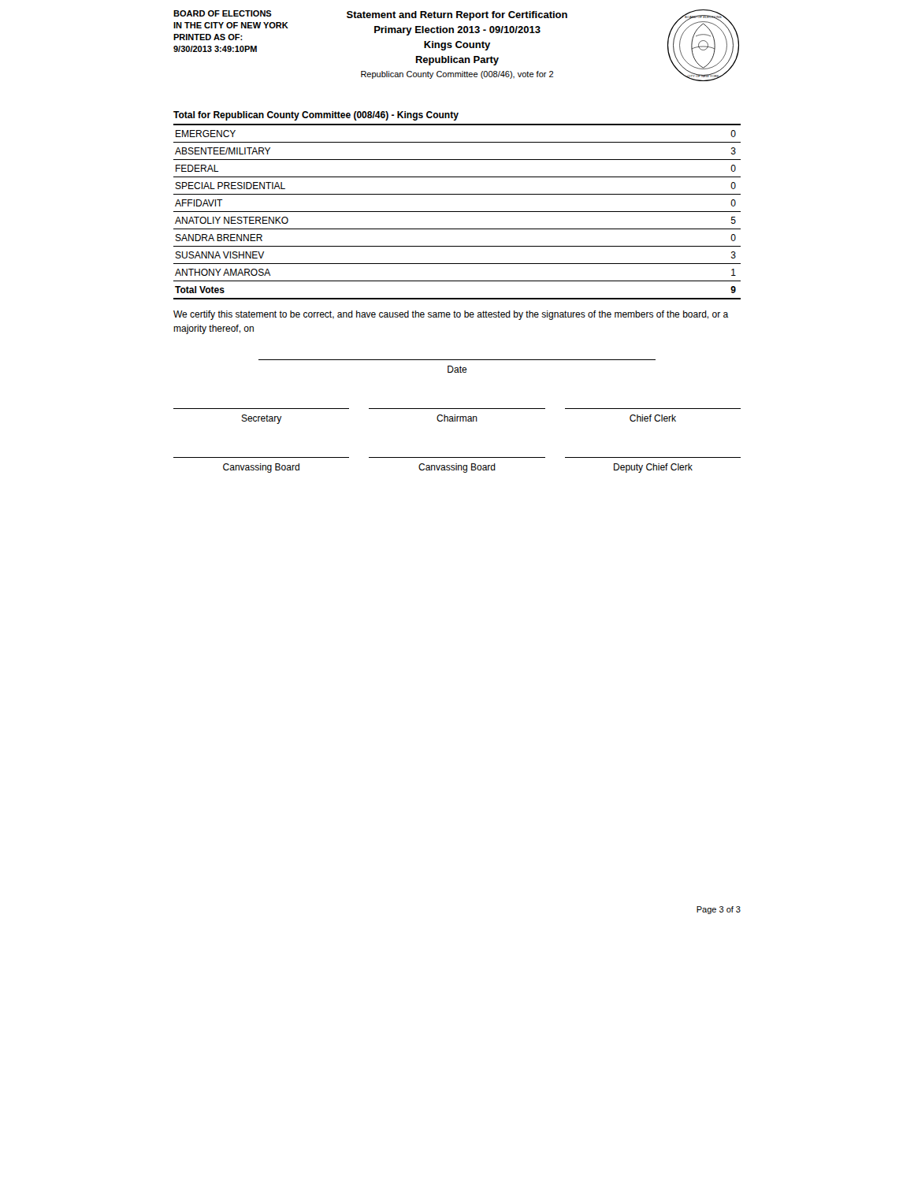BOARD OF ELECTIONS
IN THE CITY OF NEW YORK
PRINTED AS OF:
9/30/2013 3:49:10PM
Statement and Return Report for Certification
Primary Election 2013 - 09/10/2013
Kings County
Republican Party
Republican County Committee (008/46), vote for 2
BOARD OF ELECTIONS CITY OF NEW YORK
Total for Republican County Committee (008/46) - Kings County
| EMERGENCY | 0 |
| ABSENTEE/MILITARY | 3 |
| FEDERAL | 0 |
| SPECIAL PRESIDENTIAL | 0 |
| AFFIDAVIT | 0 |
| ANATOLIY NESTERENKO | 5 |
| SANDRA BRENNER | 0 |
| SUSANNA VISHNEV | 3 |
| ANTHONY AMAROSA | 1 |
| Total Votes | 9 |
We certify this statement to be correct, and have caused the same to be attested by the signatures of the members of the board, or a majority thereof, on
Date
Secretary
Chairman
Chief Clerk
Canvassing Board
Canvassing Board
Deputy Chief Clerk
Page 3 of 3